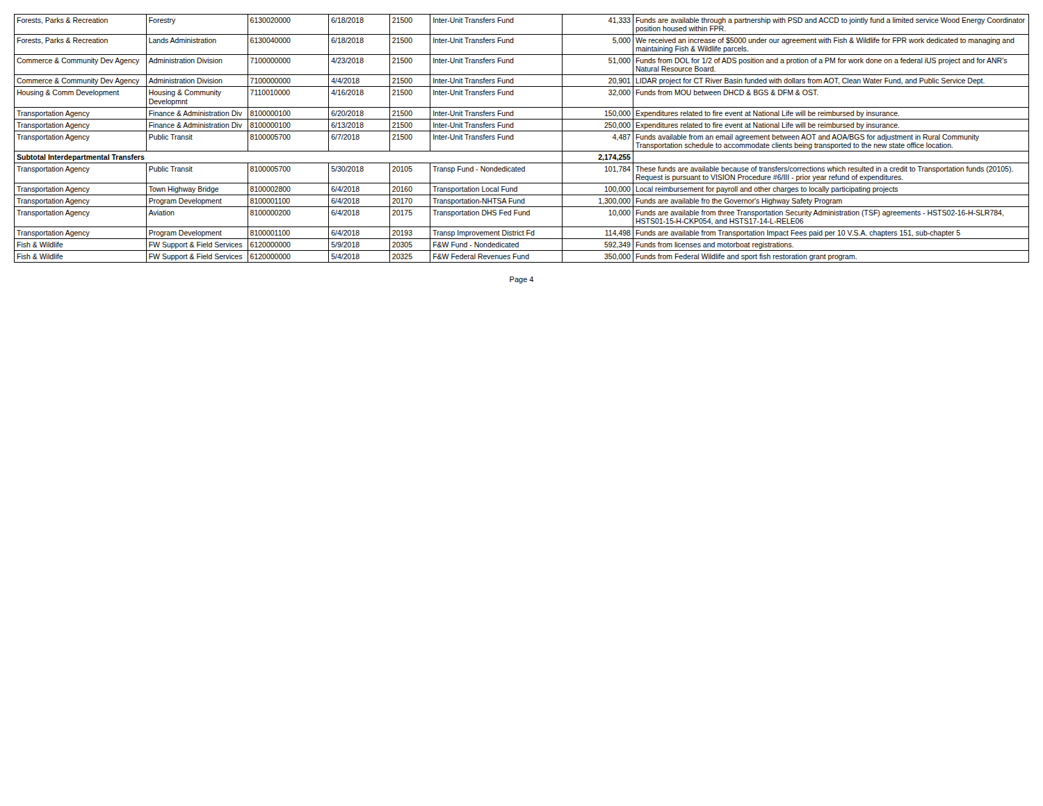| Forests, Parks & Recreation | Forestry | 6130020000 | 6/18/2018 | 21500 | Inter-Unit Transfers Fund | 41,333 | Funds are available through a partnership with PSD and ACCD to jointly fund a limited service Wood Energy Coordinator position housed within FPR. |
| Forests, Parks & Recreation | Lands Administration | 6130040000 | 6/18/2018 | 21500 | Inter-Unit Transfers Fund | 5,000 | We received an increase of $5000 under our agreement with Fish & Wildlife for FPR work dedicated to managing and maintaining Fish & Wildlife parcels. |
| Commerce & Community Dev Agency | Administration Division | 7100000000 | 4/23/2018 | 21500 | Inter-Unit Transfers Fund | 51,000 | Funds from DOL for 1/2 of ADS position and a protion of a PM for work done on a federal iUS project and for ANR's Natural Resource Board. |
| Commerce & Community Dev Agency | Administration Division | 7100000000 | 4/4/2018 | 21500 | Inter-Unit Transfers Fund | 20,901 | LIDAR project for CT River Basin funded with dollars from AOT, Clean Water Fund, and Public Service Dept. |
| Housing & Comm Development | Housing & Community Developmnt | 7110010000 | 4/16/2018 | 21500 | Inter-Unit Transfers Fund | 32,000 | Funds from MOU between DHCD & BGS & DFM & OST. |
| Transportation Agency | Finance & Administration Div | 8100000100 | 6/20/2018 | 21500 | Inter-Unit Transfers Fund | 150,000 | Expenditures related to fire event at National Life will be reimbursed by insurance. |
| Transportation Agency | Finance & Administration Div | 8100000100 | 6/13/2018 | 21500 | Inter-Unit Transfers Fund | 250,000 | Expenditures related to fire event at National Life will be reimbursed by insurance. |
| Transportation Agency | Public Transit | 8100005700 | 6/7/2018 | 21500 | Inter-Unit Transfers Fund | 4,487 | Funds available from an email agreement between AOT and AOA/BGS for adjustment in Rural Community Transportation schedule to accommodate clients being transported to the new state office location. |
| Subtotal Interdepartmental Transfers | 2,174,255 | |
| Transportation Agency | Public Transit | 8100005700 | 5/30/2018 | 20105 | Transp Fund - Nondedicated | 101,784 | These funds are available because of transfers/corrections which resulted in a credit to Transportation funds (20105). Request is pursuant to VISION Procedure #6/III - prior year refund of expenditures. |
| Transportation Agency | Town Highway Bridge | 8100002800 | 6/4/2018 | 20160 | Transportation Local Fund | 100,000 | Local reimbursement for payroll and other charges to locally participating projects |
| Transportation Agency | Program Development | 8100001100 | 6/4/2018 | 20170 | Transportation-NHTSA Fund | 1,300,000 | Funds are available fro the Governor's Highway Safety Program |
| Transportation Agency | Aviation | 8100000200 | 6/4/2018 | 20175 | Transportation DHS Fed Fund | 10,000 | Funds are available from three Transportation Security Administration (TSF) agreements - HSTS02-16-H-SLR784, HSTS01-15-H-CKP054, and HSTS17-14-L-RELE06 |
| Transportation Agency | Program Development | 8100001100 | 6/4/2018 | 20193 | Transp Improvement District Fd | 114,498 | Funds are available from Transportation Impact Fees paid per 10 V.S.A. chapters 151, sub-chapter 5 |
| Fish & Wildlife | FW Support & Field Services | 6120000000 | 5/9/2018 | 20305 | F&W Fund - Nondedicated | 592,349 | Funds from licenses and motorboat registrations. |
| Fish & Wildlife | FW Support & Field Services | 6120000000 | 5/4/2018 | 20325 | F&W Federal Revenues Fund | 350,000 | Funds from Federal Wildlife and sport fish restoration grant program. |
Page 4